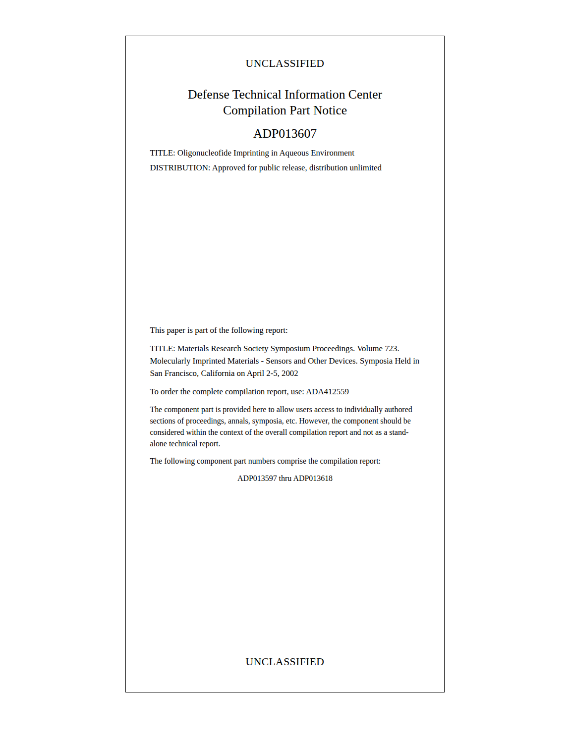UNCLASSIFIED
Defense Technical Information Center
Compilation Part Notice
ADP013607
TITLE: Oligonucleofide Imprinting in Aqueous Environment
DISTRIBUTION: Approved for public release, distribution unlimited
This paper is part of the following report:
TITLE: Materials Research Society Symposium Proceedings. Volume 723. Molecularly Imprinted Materials - Sensors and Other Devices. Symposia Held in San Francisco, California on April 2-5, 2002
To order the complete compilation report, use: ADA412559
The component part is provided here to allow users access to individually authored sections of proceedings, annals, symposia, etc. However, the component should be considered within the context of the overall compilation report and not as a stand-alone technical report.
The following component part numbers comprise the compilation report:
ADP013597 thru ADP013618
UNCLASSIFIED